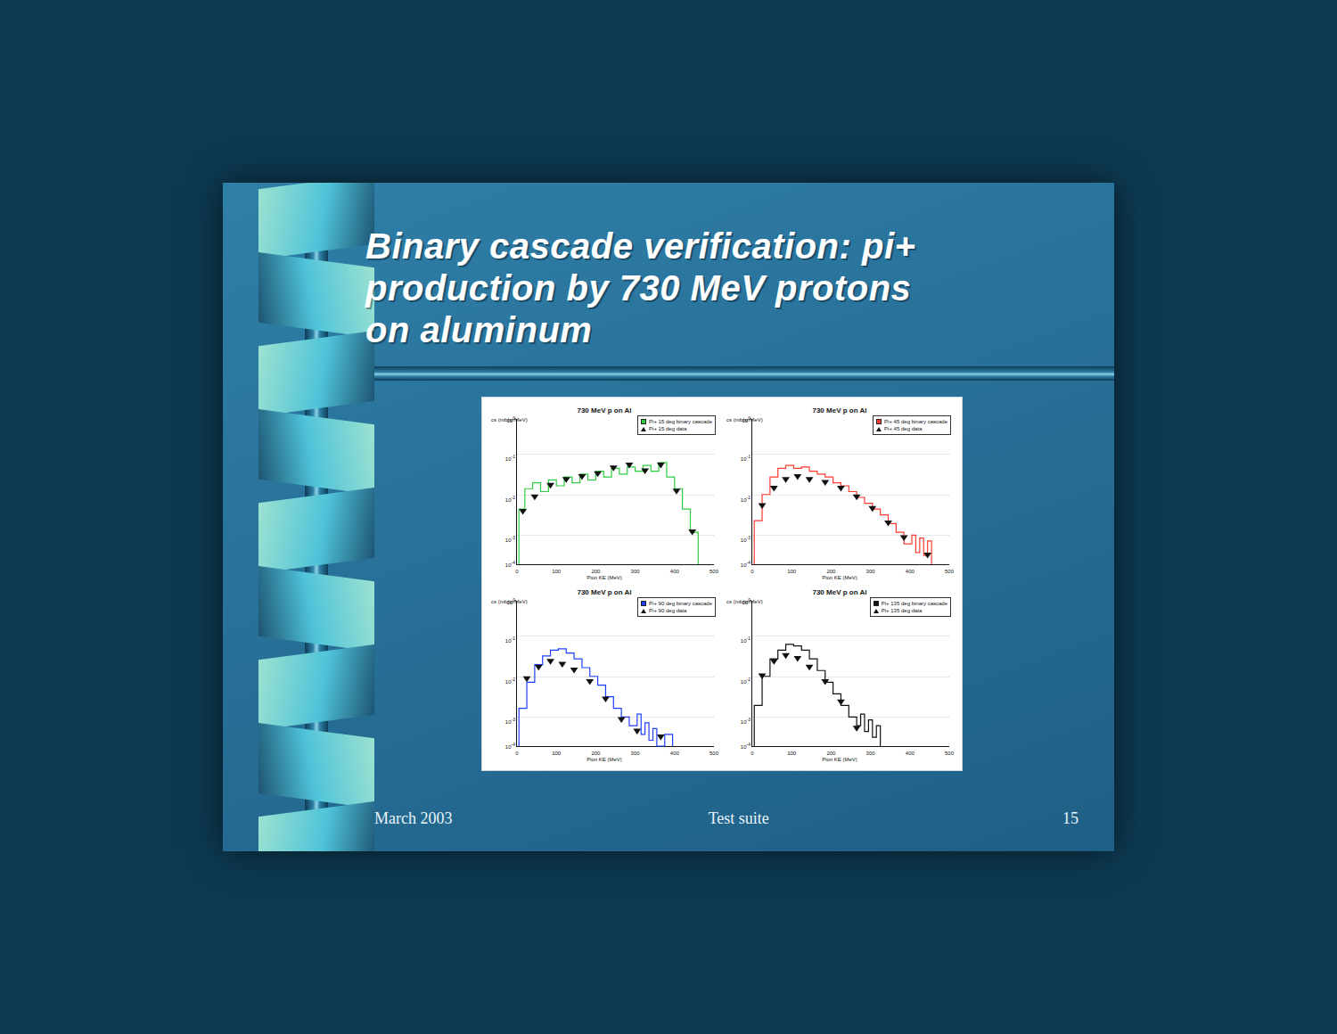Binary cascade verification: pi+
production by 730 MeV protons
on aluminum
730 MeV p on Al
Pi+ 15 deg binary cascade
Pi+ 15 deg data
cs (mb/sr/MeV)
100
10-1
10-2
10-3
10-4
0
100
200
300
400
500
Pion KE (MeV)
730 MeV p on Al
Pi+ 45 deg binary cascade
Pi+ 45 deg data
cs (mb/sr/MeV)
100
10-1
10-2
10-3
10-4
0
100
200
300
400
500
Pion KE (MeV)
730 MeV p on Al
Pi+ 90 deg binary cascade
Pi+ 90 deg data
cs (mb/sr/MeV)
100
10-1
10-2
10-3
10-4
0
100
200
300
400
500
Pion KE (MeV)
730 MeV p on Al
Pi+ 135 deg binary cascade
Pi+ 135 deg data
cs (mb/sr/MeV)
100
10-1
10-2
10-3
10-4
0
100
200
300
400
500
Pion KE (MeV)
March 2003
Test suite
15